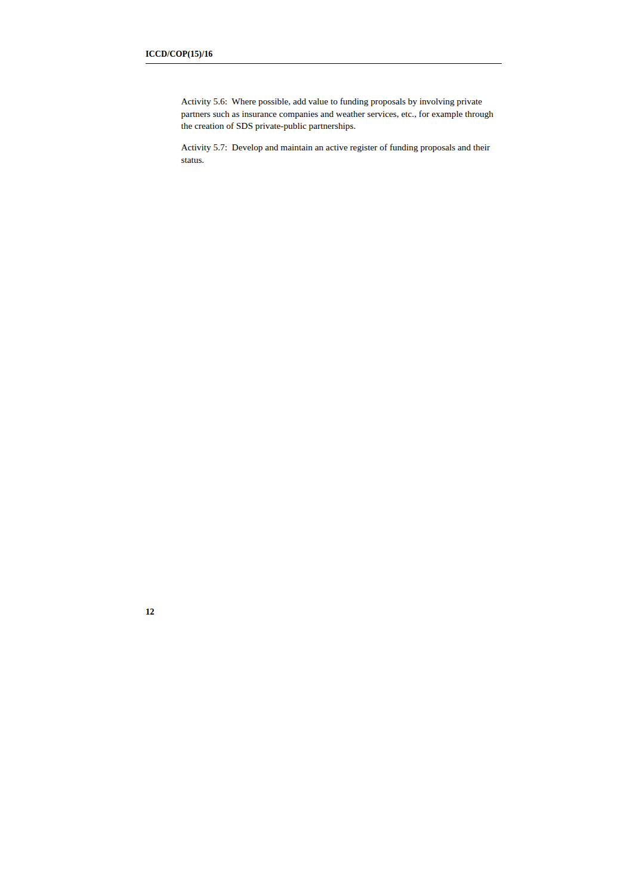ICCD/COP(15)/16
Activity 5.6: Where possible, add value to funding proposals by involving private partners such as insurance companies and weather services, etc., for example through the creation of SDS private-public partnerships.
Activity 5.7: Develop and maintain an active register of funding proposals and their status.
12